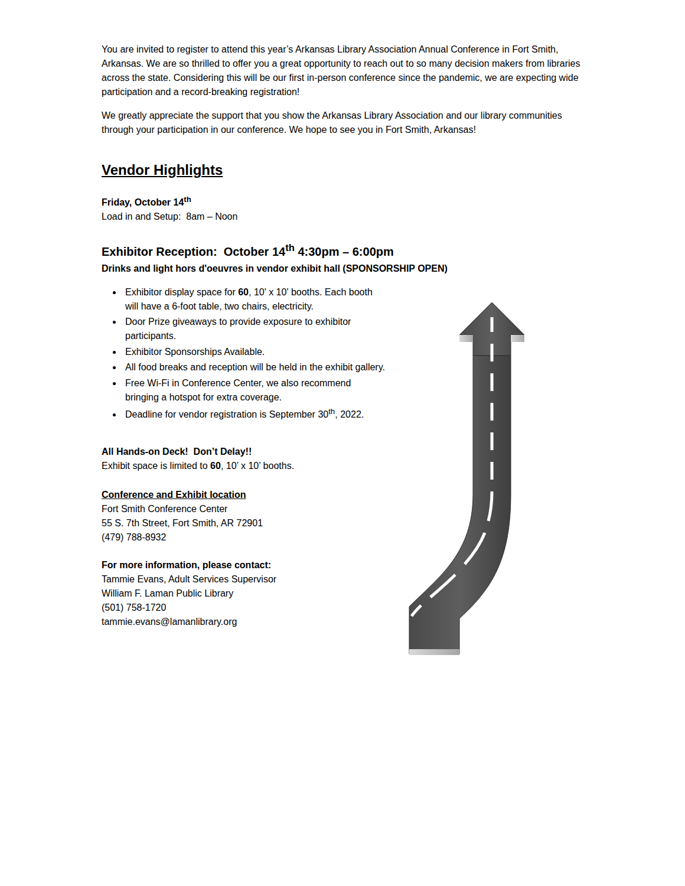You are invited to register to attend this year’s Arkansas Library Association Annual Conference in Fort Smith, Arkansas. We are so thrilled to offer you a great opportunity to reach out to so many decision makers from libraries across the state. Considering this will be our first in-person conference since the pandemic, we are expecting wide participation and a record-breaking registration!
We greatly appreciate the support that you show the Arkansas Library Association and our library communities through your participation in our conference. We hope to see you in Fort Smith, Arkansas!
Vendor Highlights
Friday, October 14th
Load in and Setup: 8am – Noon
Exhibitor Reception: October 14th 4:30pm – 6:00pm
Drinks and light hors d'oeuvres in vendor exhibit hall (SPONSORSHIP OPEN)
Exhibitor display space for 60, 10' x 10' booths. Each booth will have a 6-foot table, two chairs, electricity.
Door Prize giveaways to provide exposure to exhibitor participants.
Exhibitor Sponsorships Available.
All food breaks and reception will be held in the exhibit gallery.
Free Wi-Fi in Conference Center, we also recommend bringing a hotspot for extra coverage.
Deadline for vendor registration is September 30th, 2022.
All Hands-on Deck! Don’t Delay!!
Exhibit space is limited to 60, 10’ x 10’ booths.
Conference and Exhibit location
Fort Smith Conference Center
55 S. 7th Street, Fort Smith, AR 72901
(479) 788-8932
For more information, please contact:
Tammie Evans, Adult Services Supervisor
William F. Laman Public Library
(501) 758-1720
tammie.evans@lamanlibrary.org